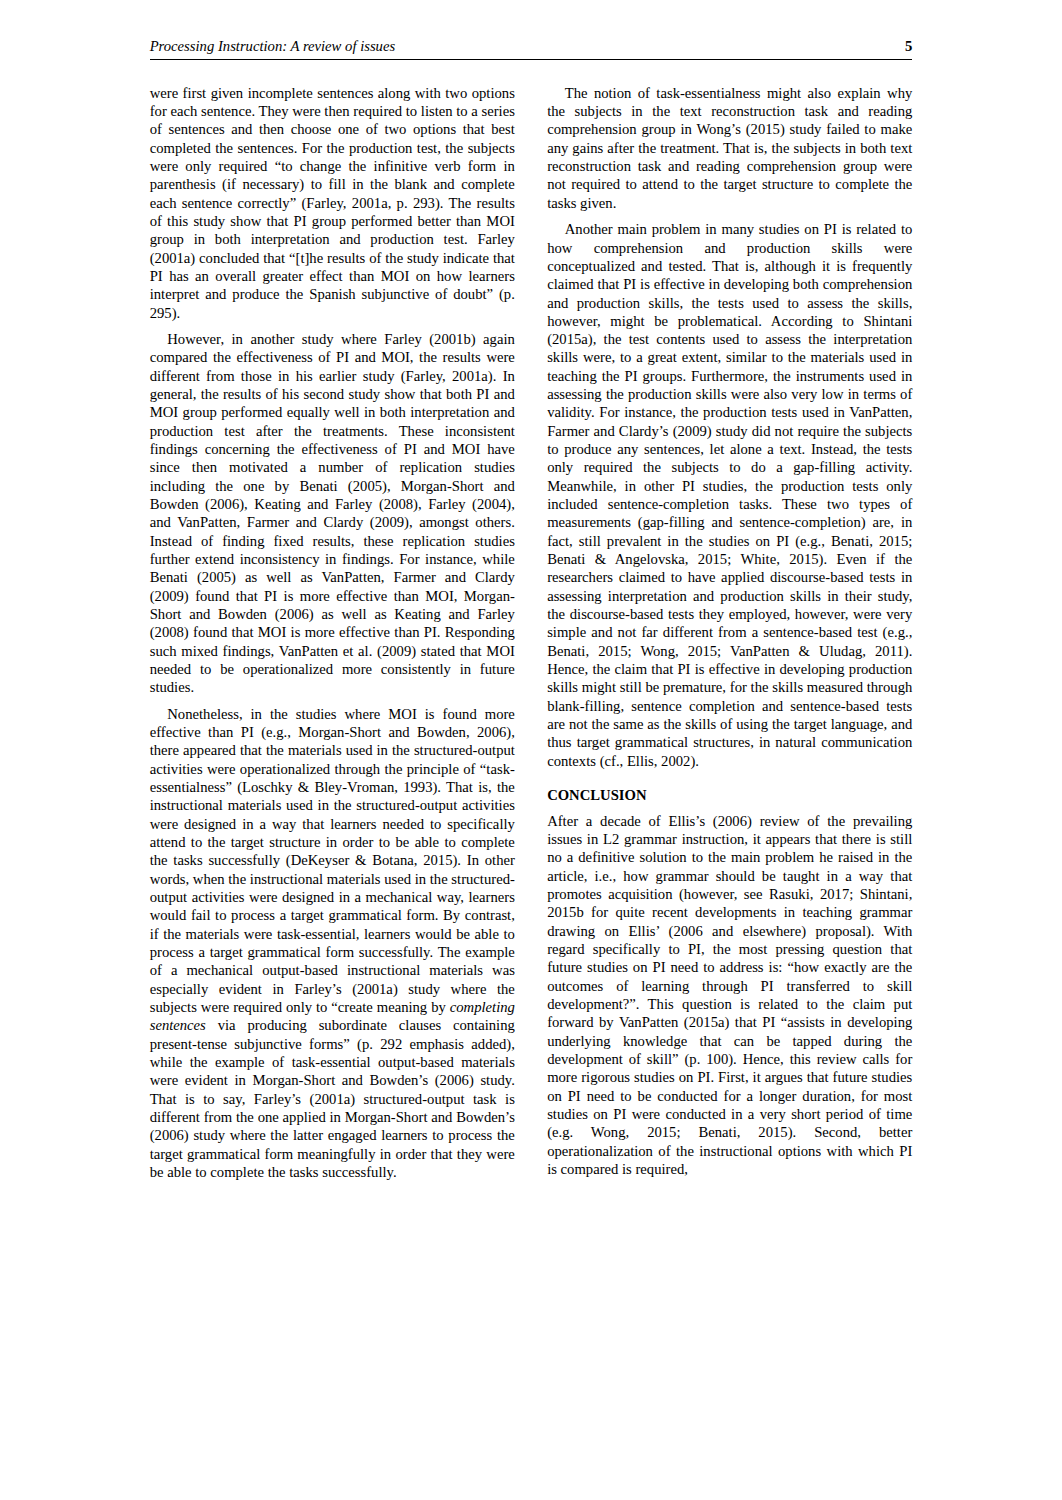Processing Instruction: A review of issues 5
were first given incomplete sentences along with two options for each sentence. They were then required to listen to a series of sentences and then choose one of two options that best completed the sentences. For the production test, the subjects were only required “to change the infinitive verb form in parenthesis (if necessary) to fill in the blank and complete each sentence correctly” (Farley, 2001a, p. 293). The results of this study show that PI group performed better than MOI group in both interpretation and production test. Farley (2001a) concluded that “[t]he results of the study indicate that PI has an overall greater effect than MOI on how learners interpret and produce the Spanish subjunctive of doubt” (p. 295).
However, in another study where Farley (2001b) again compared the effectiveness of PI and MOI, the results were different from those in his earlier study (Farley, 2001a). In general, the results of his second study show that both PI and MOI group performed equally well in both interpretation and production test after the treatments. These inconsistent findings concerning the effectiveness of PI and MOI have since then motivated a number of replication studies including the one by Benati (2005), Morgan-Short and Bowden (2006), Keating and Farley (2008), Farley (2004), and VanPatten, Farmer and Clardy (2009), amongst others. Instead of finding fixed results, these replication studies further extend inconsistency in findings. For instance, while Benati (2005) as well as VanPatten, Farmer and Clardy (2009) found that PI is more effective than MOI, Morgan-Short and Bowden (2006) as well as Keating and Farley (2008) found that MOI is more effective than PI. Responding such mixed findings, VanPatten et al. (2009) stated that MOI needed to be operationalized more consistently in future studies.
Nonetheless, in the studies where MOI is found more effective than PI (e.g., Morgan-Short and Bowden, 2006), there appeared that the materials used in the structured-output activities were operationalized through the principle of “task-essentialness” (Loschky & Bley-Vroman, 1993). That is, the instructional materials used in the structured-output activities were designed in a way that learners needed to specifically attend to the target structure in order to be able to complete the tasks successfully (DeKeyser & Botana, 2015). In other words, when the instructional materials used in the structured-output activities were designed in a mechanical way, learners would fail to process a target grammatical form. By contrast, if the materials were task-essential, learners would be able to process a target grammatical form successfully. The example of a mechanical output-based instructional materials was especially evident in Farley’s (2001a) study where the subjects were required only to “create meaning by completing sentences via producing subordinate clauses containing present-tense subjunctive forms” (p. 292 emphasis added), while the example of task-essential output-based materials were evident in Morgan-Short and Bowden’s (2006) study. That is to say, Farley’s (2001a) structured-output task is different from the one applied in Morgan-Short and Bowden’s (2006) study where the latter engaged learners to process the target grammatical form meaningfully in order that they were be able to complete the tasks successfully.
The notion of task-essentialness might also explain why the subjects in the text reconstruction task and reading comprehension group in Wong’s (2015) study failed to make any gains after the treatment. That is, the subjects in both text reconstruction task and reading comprehension group were not required to attend to the target structure to complete the tasks given.
Another main problem in many studies on PI is related to how comprehension and production skills were conceptualized and tested. That is, although it is frequently claimed that PI is effective in developing both comprehension and production skills, the tests used to assess the skills, however, might be problematical. According to Shintani (2015a), the test contents used to assess the interpretation skills were, to a great extent, similar to the materials used in teaching the PI groups. Furthermore, the instruments used in assessing the production skills were also very low in terms of validity. For instance, the production tests used in VanPatten, Farmer and Clardy’s (2009) study did not require the subjects to produce any sentences, let alone a text. Instead, the tests only required the subjects to do a gap-filling activity. Meanwhile, in other PI studies, the production tests only included sentence-completion tasks. These two types of measurements (gap-filling and sentence-completion) are, in fact, still prevalent in the studies on PI (e.g., Benati, 2015; Benati & Angelovska, 2015; White, 2015). Even if the researchers claimed to have applied discourse-based tests in assessing interpretation and production skills in their study, the discourse-based tests they employed, however, were very simple and not far different from a sentence-based test (e.g., Benati, 2015; Wong, 2015; VanPatten & Uludag, 2011). Hence, the claim that PI is effective in developing production skills might still be premature, for the skills measured through blank-filling, sentence completion and sentence-based tests are not the same as the skills of using the target language, and thus target grammatical structures, in natural communication contexts (cf., Ellis, 2002).
Conclusion
After a decade of Ellis’s (2006) review of the prevailing issues in L2 grammar instruction, it appears that there is still no a definitive solution to the main problem he raised in the article, i.e., how grammar should be taught in a way that promotes acquisition (however, see Rasuki, 2017; Shintani, 2015b for quite recent developments in teaching grammar drawing on Ellis’ (2006 and elsewhere) proposal). With regard specifically to PI, the most pressing question that future studies on PI need to address is: “how exactly are the outcomes of learning through PI transferred to skill development?”. This question is related to the claim put forward by VanPatten (2015a) that PI “assists in developing underlying knowledge that can be tapped during the development of skill” (p. 100). Hence, this review calls for more rigorous studies on PI. First, it argues that future studies on PI need to be conducted for a longer duration, for most studies on PI were conducted in a very short period of time (e.g. Wong, 2015; Benati, 2015). Second, better operationalization of the instructional options with which PI is compared is required,